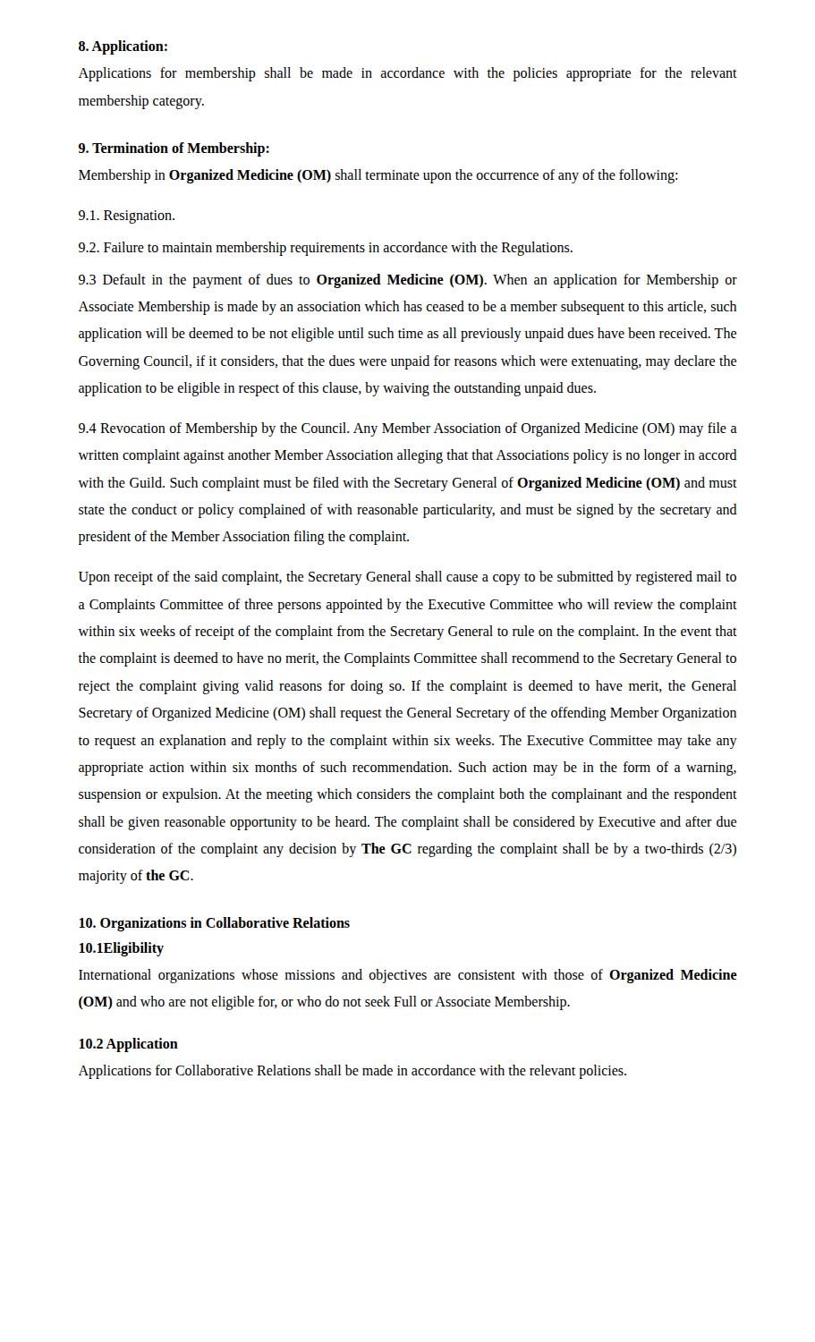8. Application:
Applications for membership shall be made in accordance with the policies appropriate for the relevant membership category.
9. Termination of Membership:
Membership in Organized Medicine (OM) shall terminate upon the occurrence of any of the following:
9.1. Resignation.
9.2. Failure to maintain membership requirements in accordance with the Regulations.
9.3 Default in the payment of dues to Organized Medicine (OM). When an application for Membership or Associate Membership is made by an association which has ceased to be a member subsequent to this article, such application will be deemed to be not eligible until such time as all previously unpaid dues have been received. The Governing Council, if it considers, that the dues were unpaid for reasons which were extenuating, may declare the application to be eligible in respect of this clause, by waiving the outstanding unpaid dues.
9.4 Revocation of Membership by the Council. Any Member Association of Organized Medicine (OM) may file a written complaint against another Member Association alleging that that Associations policy is no longer in accord with the Guild. Such complaint must be filed with the Secretary General of Organized Medicine (OM) and must state the conduct or policy complained of with reasonable particularity, and must be signed by the secretary and president of the Member Association filing the complaint.
Upon receipt of the said complaint, the Secretary General shall cause a copy to be submitted by registered mail to a Complaints Committee of three persons appointed by the Executive Committee who will review the complaint within six weeks of receipt of the complaint from the Secretary General to rule on the complaint. In the event that the complaint is deemed to have no merit, the Complaints Committee shall recommend to the Secretary General to reject the complaint giving valid reasons for doing so. If the complaint is deemed to have merit, the General Secretary of Organized Medicine (OM) shall request the General Secretary of the offending Member Organization to request an explanation and reply to the complaint within six weeks. The Executive Committee may take any appropriate action within six months of such recommendation. Such action may be in the form of a warning, suspension or expulsion. At the meeting which considers the complaint both the complainant and the respondent shall be given reasonable opportunity to be heard. The complaint shall be considered by Executive and after due consideration of the complaint any decision by The GC regarding the complaint shall be by a two-thirds (2/3) majority of the GC.
10. Organizations in Collaborative Relations
10.1Eligibility
International organizations whose missions and objectives are consistent with those of Organized Medicine (OM) and who are not eligible for, or who do not seek Full or Associate Membership.
10.2 Application
Applications for Collaborative Relations shall be made in accordance with the relevant policies.